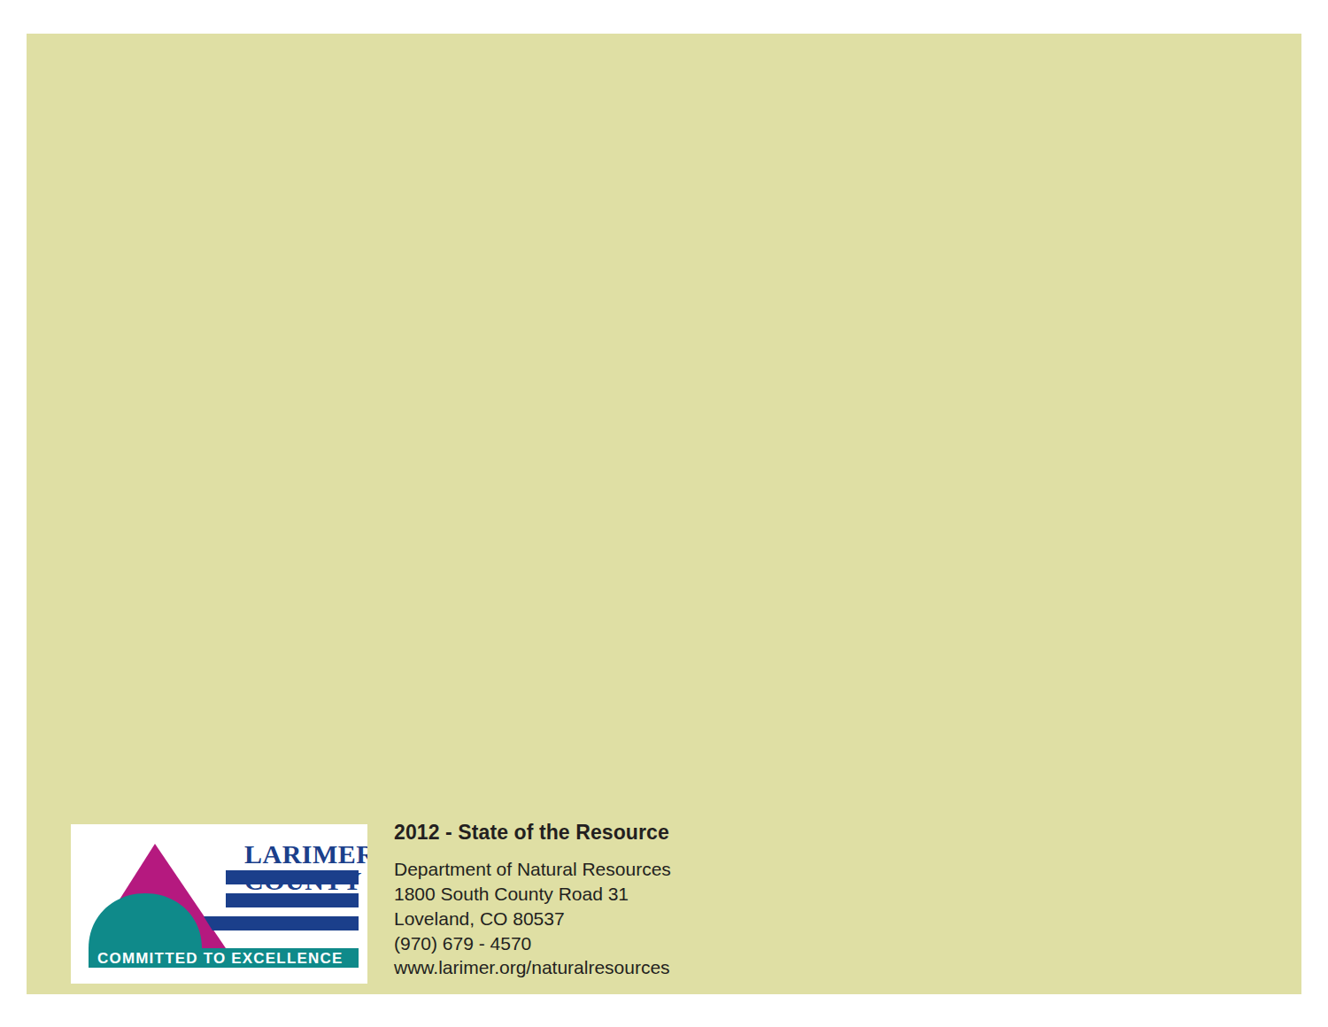LARIMER COUNTY COMMITTED TO EXCELLENCE
2012 - State of the Resource
Department of Natural Resources
1800 South County Road 31
Loveland, CO 80537
(970) 679 - 4570
www.larimer.org/naturalresources